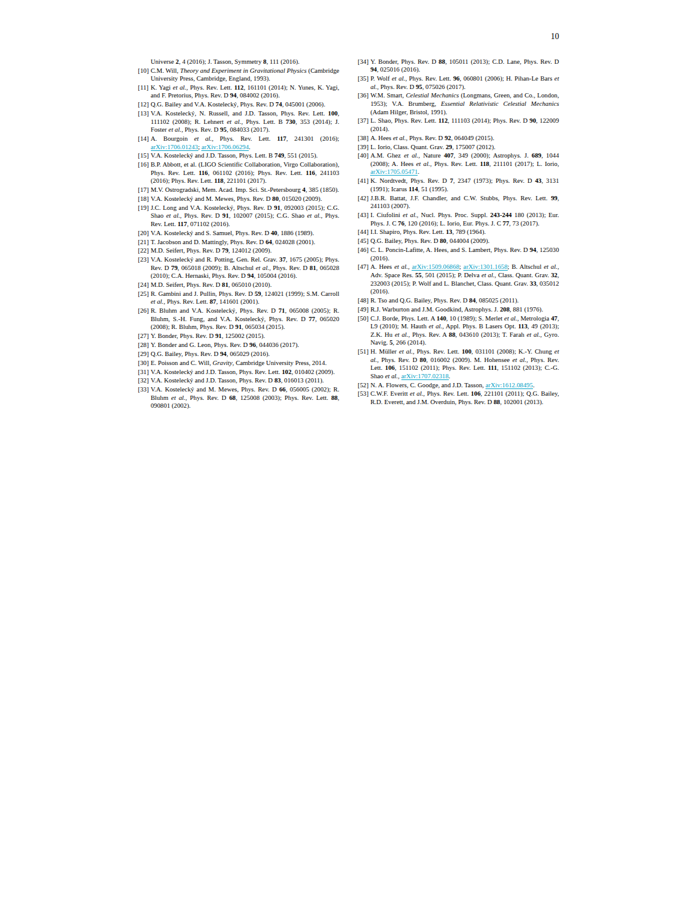10
Universe 2, 4 (2016); J. Tasson, Symmetry 8, 111 (2016).
[10] C.M. Will, Theory and Experiment in Gravitational Physics (Cambridge University Press, Cambridge, England, 1993).
[11] K. Yagi et al., Phys. Rev. Lett. 112, 161101 (2014); N. Yunes, K. Yagi, and F. Pretorius, Phys. Rev. D 94, 084002 (2016).
[12] Q.G. Bailey and V.A. Kostelecký, Phys. Rev. D 74, 045001 (2006).
[13] V.A. Kostelecký, N. Russell, and J.D. Tasson, Phys. Rev. Lett. 100, 111102 (2008); R. Lehnert et al., Phys. Lett. B 730, 353 (2014); J. Foster et al., Phys. Rev. D 95, 084033 (2017).
[14] A. Bourgoin et al., Phys. Rev. Lett. 117, 241301 (2016); arXiv:1706.01243; arXiv:1706.06294.
[15] V.A. Kostelecký and J.D. Tasson, Phys. Lett. B 749, 551 (2015).
[16] B.P. Abbott, et al. (LIGO Scientific Collaboration, Virgo Collaboration), Phys. Rev. Lett. 116, 061102 (2016); Phys. Rev. Lett. 116, 241103 (2016); Phys. Rev. Lett. 118, 221101 (2017).
[17] M.V. Ostrogradski, Mem. Acad. Imp. Sci. St.-Petersbourg 4, 385 (1850).
[18] V.A. Kostelecký and M. Mewes, Phys. Rev. D 80, 015020 (2009).
[19] J.C. Long and V.A. Kostelecký, Phys. Rev. D 91, 092003 (2015); C.G. Shao et al., Phys. Rev. D 91, 102007 (2015); C.G. Shao et al., Phys. Rev. Lett. 117, 071102 (2016).
[20] V.A. Kostelecký and S. Samuel, Phys. Rev. D 40, 1886 (1989).
[21] T. Jacobson and D. Mattingly, Phys. Rev. D 64, 024028 (2001).
[22] M.D. Seifert, Phys. Rev. D 79, 124012 (2009).
[23] V.A. Kostelecký and R. Potting, Gen. Rel. Grav. 37, 1675 (2005); Phys. Rev. D 79, 065018 (2009); B. Altschul et al., Phys. Rev. D 81, 065028 (2010); C.A. Hernaski, Phys. Rev. D 94, 105004 (2016).
[24] M.D. Seifert, Phys. Rev. D 81, 065010 (2010).
[25] R. Gambini and J. Pullin, Phys. Rev. D 59, 124021 (1999); S.M. Carroll et al., Phys. Rev. Lett. 87, 141601 (2001).
[26] R. Bluhm and V.A. Kostelecký, Phys. Rev. D 71, 065008 (2005); R. Bluhm, S.-H. Fung, and V.A. Kostelecký, Phys. Rev. D 77, 065020 (2008); R. Bluhm, Phys. Rev. D 91, 065034 (2015).
[27] Y. Bonder, Phys. Rev. D 91, 125002 (2015).
[28] Y. Bonder and G. Leon, Phys. Rev. D 96, 044036 (2017).
[29] Q.G. Bailey, Phys. Rev. D 94, 065029 (2016).
[30] E. Poisson and C. Will, Gravity, Cambridge University Press, 2014.
[31] V.A. Kostelecký and J.D. Tasson, Phys. Rev. Lett. 102, 010402 (2009).
[32] V.A. Kostelecký and J.D. Tasson, Phys. Rev. D 83, 016013 (2011).
[33] V.A. Kostelecký and M. Mewes, Phys. Rev. D 66, 056005 (2002); R. Bluhm et al., Phys. Rev. D 68, 125008 (2003); Phys. Rev. Lett. 88, 090801 (2002).
[34] Y. Bonder, Phys. Rev. D 88, 105011 (2013); C.D. Lane, Phys. Rev. D 94, 025016 (2016).
[35] P. Wolf et al., Phys. Rev. Lett. 96, 060801 (2006); H. Pihan-Le Bars et al., Phys. Rev. D 95, 075026 (2017).
[36] W.M. Smart, Celestial Mechanics (Longmans, Green, and Co., London, 1953); V.A. Brumberg, Essential Relativistic Celestial Mechanics (Adam Hilger, Bristol, 1991).
[37] L. Shao, Phys. Rev. Lett. 112, 111103 (2014); Phys. Rev. D 90, 122009 (2014).
[38] A. Hees et al., Phys. Rev. D 92, 064049 (2015).
[39] L. Iorio, Class. Quant. Grav. 29, 175007 (2012).
[40] A.M. Ghez et al., Nature 407, 349 (2000); Astrophys. J. 689, 1044 (2008); A. Hees et al., Phys. Rev. Lett. 118, 211101 (2017); L. Iorio, arXiv:1705.05471.
[41] K. Nordtvedt, Phys. Rev. D 7, 2347 (1973); Phys. Rev. D 43, 3131 (1991); Icarus 114, 51 (1995).
[42] J.B.R. Battat, J.F. Chandler, and C.W. Stubbs, Phys. Rev. Lett. 99, 241103 (2007).
[43] I. Ciufolini et al., Nucl. Phys. Proc. Suppl. 243-244 180 (2013); Eur. Phys. J. C 76, 120 (2016); L. Iorio, Eur. Phys. J. C 77, 73 (2017).
[44] I.I. Shapiro, Phys. Rev. Lett. 13, 789 (1964).
[45] Q.G. Bailey, Phys. Rev. D 80, 044004 (2009).
[46] C. L. Poncin-Lafitte, A. Hees, and S. Lambert, Phys. Rev. D 94, 125030 (2016).
[47] A. Hees et al., arXiv:1509.06868; arXiv:1301.1658; B. Altschul et al., Adv. Space Res. 55, 501 (2015); P. Delva et al., Class. Quant. Grav. 32, 232003 (2015); P. Wolf and L. Blanchet, Class. Quant. Grav. 33, 035012 (2016).
[48] R. Tso and Q.G. Bailey, Phys. Rev. D 84, 085025 (2011).
[49] R.J. Warburton and J.M. Goodkind, Astrophys. J. 208, 881 (1976).
[50] C.J. Borde, Phys. Lett. A 140, 10 (1989); S. Merlet et al., Metrologia 47, L9 (2010); M. Hauth et al., Appl. Phys. B Lasers Opt. 113, 49 (2013); Z.K. Hu et al., Phys. Rev. A 88, 043610 (2013); T. Farah et al., Gyro. Navig. 5, 266 (2014).
[51] H. Müller et al., Phys. Rev. Lett. 100, 031101 (2008); K.-Y. Chung et al., Phys. Rev. D 80, 016002 (2009). M. Hohensee et al., Phys. Rev. Lett. 106, 151102 (2011); Phys. Rev. Lett. 111, 151102 (2013); C.-G. Shao et al., arXiv:1707.02318.
[52] N. A. Flowers, C. Goodge, and J.D. Tasson, arXiv:1612.08495.
[53] C.W.F. Everitt et al., Phys. Rev. Lett. 106, 221101 (2011); Q.G. Bailey, R.D. Everett, and J.M. Overduin, Phys. Rev. D 88, 102001 (2013).